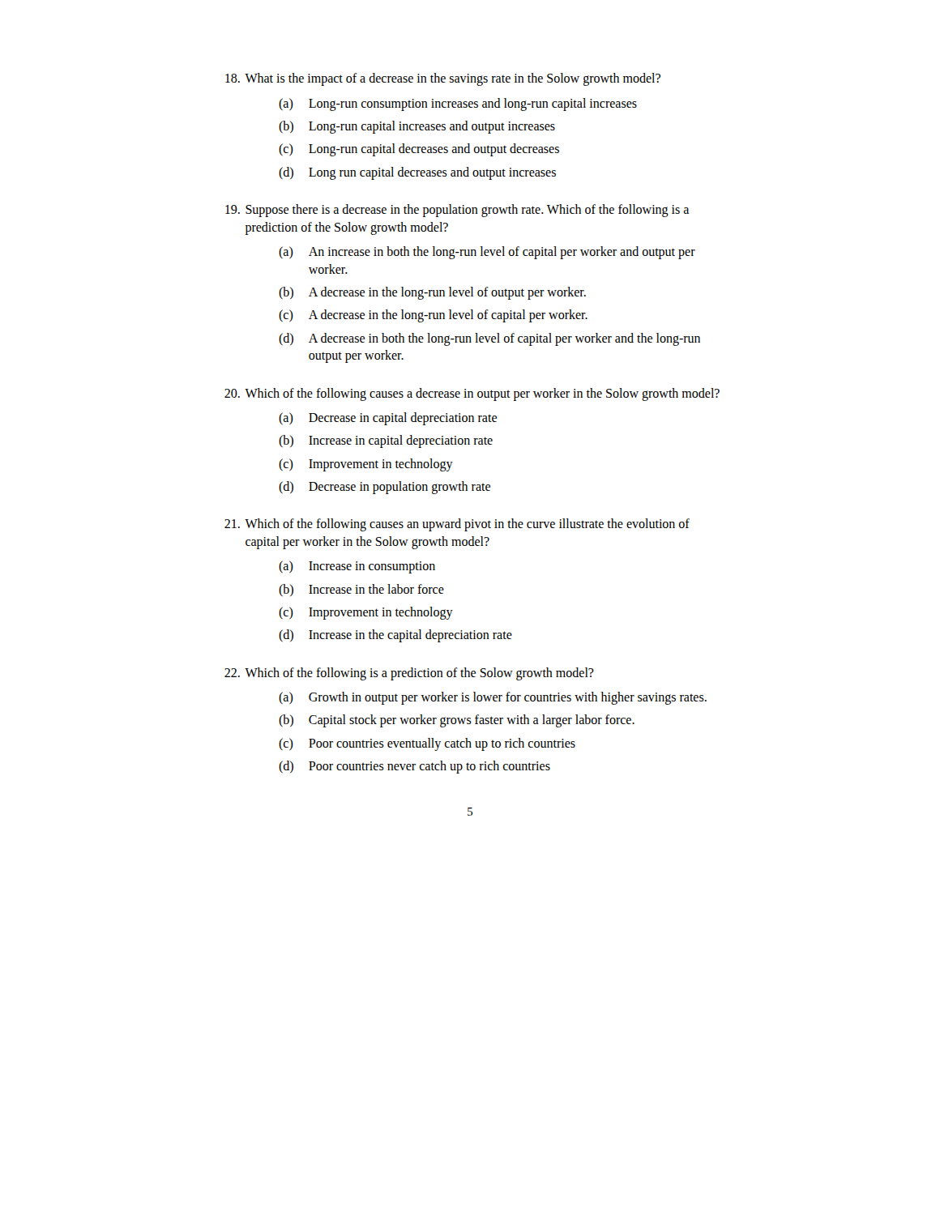What is the impact of a decrease in the savings rate in the Solow growth model?
Long-run consumption increases and long-run capital increases
Long-run capital increases and output increases
Long-run capital decreases and output decreases
Long run capital decreases and output increases
Suppose there is a decrease in the population growth rate. Which of the following is a prediction of the Solow growth model?
An increase in both the long-run level of capital per worker and output per worker.
A decrease in the long-run level of output per worker.
A decrease in the long-run level of capital per worker.
A decrease in both the long-run level of capital per worker and the long-run output per worker.
Which of the following causes a decrease in output per worker in the Solow growth model?
Decrease in capital depreciation rate
Increase in capital depreciation rate
Improvement in technology
Decrease in population growth rate
Which of the following causes an upward pivot in the curve illustrate the evolution of capital per worker in the Solow growth model?
Increase in consumption
Increase in the labor force
Improvement in technology
Increase in the capital depreciation rate
Which of the following is a prediction of the Solow growth model?
Growth in output per worker is lower for countries with higher savings rates.
Capital stock per worker grows faster with a larger labor force.
Poor countries eventually catch up to rich countries
Poor countries never catch up to rich countries
5